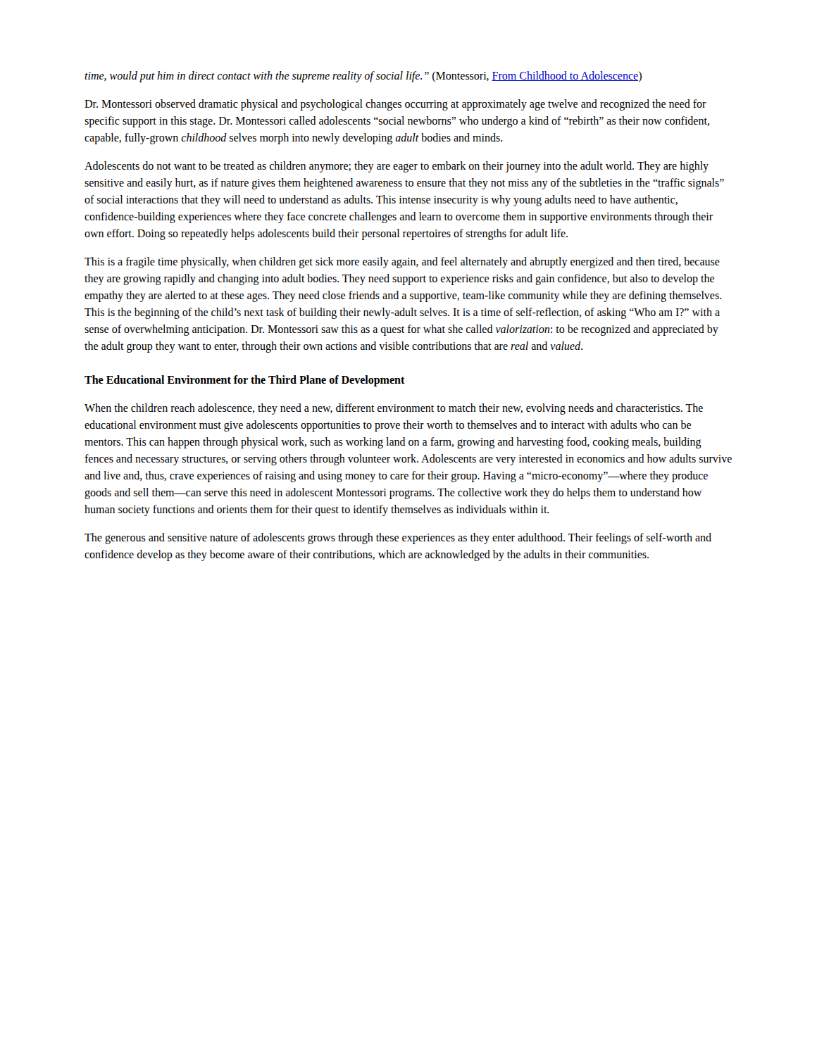time, would put him in direct contact with the supreme reality of social life.” (Montessori, From Childhood to Adolescence)
Dr. Montessori observed dramatic physical and psychological changes occurring at approximately age twelve and recognized the need for specific support in this stage. Dr. Montessori called adolescents “social newborns” who undergo a kind of “rebirth” as their now confident, capable, fully-grown childhood selves morph into newly developing adult bodies and minds.
Adolescents do not want to be treated as children anymore; they are eager to embark on their journey into the adult world. They are highly sensitive and easily hurt, as if nature gives them heightened awareness to ensure that they not miss any of the subtleties in the “traffic signals” of social interactions that they will need to understand as adults. This intense insecurity is why young adults need to have authentic, confidence-building experiences where they face concrete challenges and learn to overcome them in supportive environments through their own effort. Doing so repeatedly helps adolescents build their personal repertoires of strengths for adult life.
This is a fragile time physically, when children get sick more easily again, and feel alternately and abruptly energized and then tired, because they are growing rapidly and changing into adult bodies. They need support to experience risks and gain confidence, but also to develop the empathy they are alerted to at these ages. They need close friends and a supportive, team-like community while they are defining themselves. This is the beginning of the child’s next task of building their newly-adult selves. It is a time of self-reflection, of asking “Who am I?” with a sense of overwhelming anticipation. Dr. Montessori saw this as a quest for what she called valorization: to be recognized and appreciated by the adult group they want to enter, through their own actions and visible contributions that are real and valued.
The Educational Environment for the Third Plane of Development
When the children reach adolescence, they need a new, different environment to match their new, evolving needs and characteristics. The educational environment must give adolescents opportunities to prove their worth to themselves and to interact with adults who can be mentors. This can happen through physical work, such as working land on a farm, growing and harvesting food, cooking meals, building fences and necessary structures, or serving others through volunteer work. Adolescents are very interested in economics and how adults survive and live and, thus, crave experiences of raising and using money to care for their group. Having a “micro-economy”—where they produce goods and sell them—can serve this need in adolescent Montessori programs. The collective work they do helps them to understand how human society functions and orients them for their quest to identify themselves as individuals within it.
The generous and sensitive nature of adolescents grows through these experiences as they enter adulthood. Their feelings of self-worth and confidence develop as they become aware of their contributions, which are acknowledged by the adults in their communities.